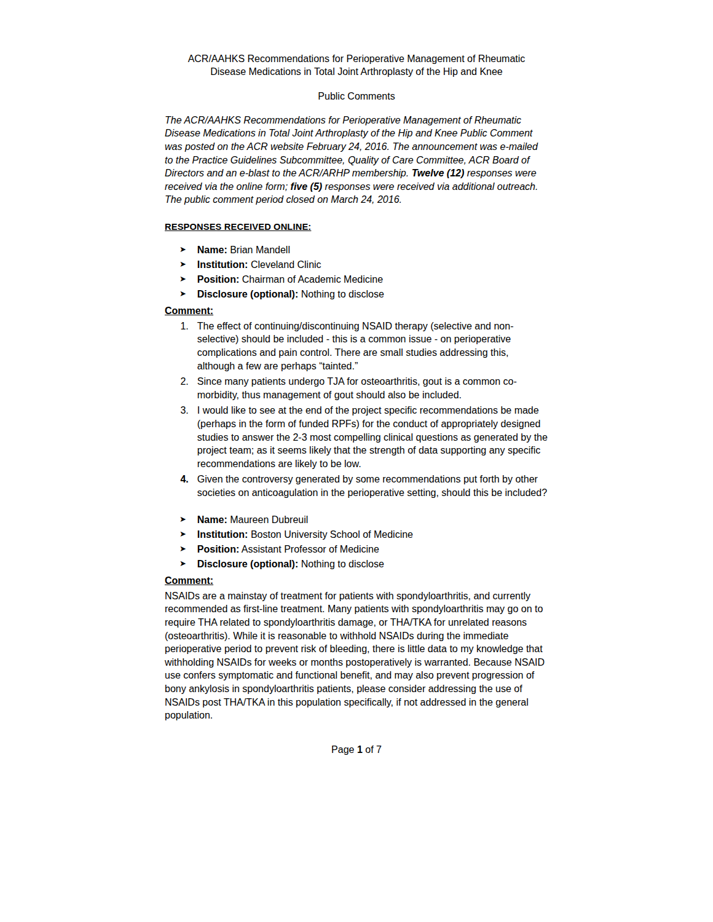ACR/AAHKS Recommendations for Perioperative Management of Rheumatic
Disease Medications in Total Joint Arthroplasty of the Hip and Knee
Public Comments
The ACR/AAHKS Recommendations for Perioperative Management of Rheumatic Disease Medications in Total Joint Arthroplasty of the Hip and Knee Public Comment was posted on the ACR website February 24, 2016. The announcement was e-mailed to the Practice Guidelines Subcommittee, Quality of Care Committee, ACR Board of Directors and an e-blast to the ACR/ARHP membership. Twelve (12) responses were received via the online form; five (5) responses were received via additional outreach. The public comment period closed on March 24, 2016.
RESPONSES RECEIVED ONLINE:
Name: Brian Mandell
Institution: Cleveland Clinic
Position: Chairman of Academic Medicine
Disclosure (optional): Nothing to disclose
Comment:
The effect of continuing/discontinuing NSAID therapy (selective and non-selective) should be included - this is a common issue - on perioperative complications and pain control. There are small studies addressing this, although a few are perhaps “tainted.”
Since many patients undergo TJA for osteoarthritis, gout is a common co-morbidity, thus management of gout should also be included.
I would like to see at the end of the project specific recommendations be made (perhaps in the form of funded RPFs) for the conduct of appropriately designed studies to answer the 2-3 most compelling clinical questions as generated by the project team; as it seems likely that the strength of data supporting any specific recommendations are likely to be low.
Given the controversy generated by some recommendations put forth by other societies on anticoagulation in the perioperative setting, should this be included?
Name: Maureen Dubreuil
Institution: Boston University School of Medicine
Position: Assistant Professor of Medicine
Disclosure (optional): Nothing to disclose
Comment:
NSAIDs are a mainstay of treatment for patients with spondyloarthritis, and currently recommended as first-line treatment. Many patients with spondyloarthritis may go on to require THA related to spondyloarthritis damage, or THA/TKA for unrelated reasons (osteoarthritis). While it is reasonable to withhold NSAIDs during the immediate perioperative period to prevent risk of bleeding, there is little data to my knowledge that withholding NSAIDs for weeks or months postoperatively is warranted. Because NSAID use confers symptomatic and functional benefit, and may also prevent progression of bony ankylosis in spondyloarthritis patients, please consider addressing the use of NSAIDs post THA/TKA in this population specifically, if not addressed in the general population.
Page 1 of 7